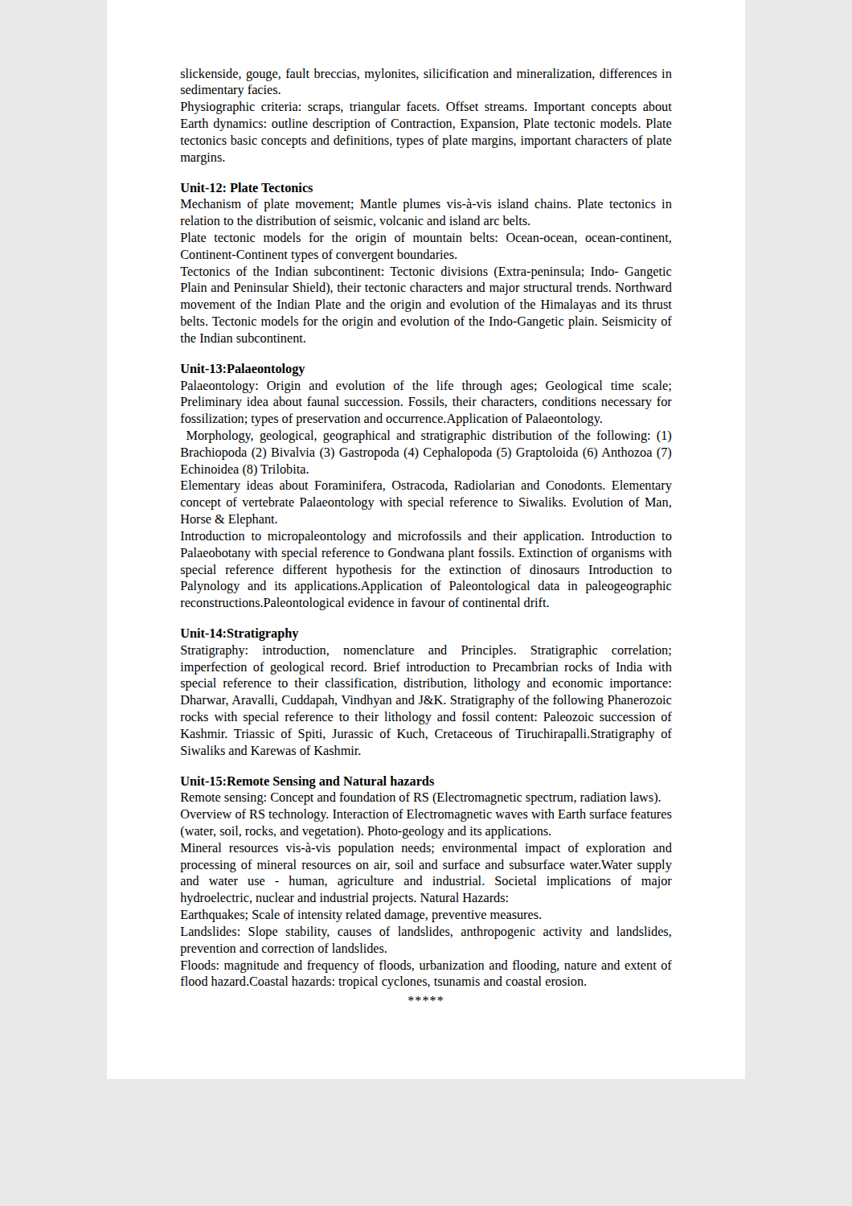slickenside, gouge, fault breccias, mylonites, silicification and mineralization, differences in sedimentary facies.
Physiographic criteria: scraps, triangular facets. Offset streams. Important concepts about Earth dynamics: outline description of Contraction, Expansion, Plate tectonic models. Plate tectonics basic concepts and definitions, types of plate margins, important characters of plate margins.
Unit-12: Plate Tectonics
Mechanism of plate movement; Mantle plumes vis‑à-vis island chains. Plate tectonics in relation to the distribution of seismic, volcanic and island arc belts.
Plate tectonic models for the origin of mountain belts: Ocean-ocean, ocean-continent, Continent-Continent types of convergent boundaries.
Tectonics of the Indian subcontinent: Tectonic divisions (Extra-peninsula; Indo- Gangetic Plain and Peninsular Shield), their tectonic characters and major structural trends. Northward movement of the Indian Plate and the origin and evolution of the Himalayas and its thrust belts. Tectonic models for the origin and evolution of the Indo-Gangetic plain. Seismicity of the Indian subcontinent.
Unit-13:Palaeontology
Palaeontology: Origin and evolution of the life through ages; Geological time scale; Preliminary idea about faunal succession. Fossils, their characters, conditions necessary for fossilization; types of preservation and occurrence.Application of Palaeontology.
Morphology, geological, geographical and stratigraphic distribution of the following: (1) Brachiopoda (2) Bivalvia (3) Gastropoda (4) Cephalopoda (5) Graptoloida (6) Anthozoa (7) Echinoidea (8) Trilobita.
Elementary ideas about Foraminifera, Ostracoda, Radiolarian and Conodonts. Elementary concept of vertebrate Palaeontology with special reference to Siwaliks. Evolution of Man, Horse & Elephant.
Introduction to micropaleontology and microfossils and their application. Introduction to Palaeobotany with special reference to Gondwana plant fossils. Extinction of organisms with special reference different hypothesis for the extinction of dinosaurs Introduction to Palynology and its applications.Application of Paleontological data in paleogeographic reconstructions.Paleontological evidence in favour of continental drift.
Unit-14:Stratigraphy
Stratigraphy: introduction, nomenclature and Principles. Stratigraphic correlation; imperfection of geological record. Brief introduction to Precambrian rocks of India with special reference to their classification, distribution, lithology and economic importance: Dharwar, Aravalli, Cuddapah, Vindhyan and J&K. Stratigraphy of the following Phanerozoic rocks with special reference to their lithology and fossil content: Paleozoic succession of Kashmir. Triassic of Spiti, Jurassic of Kuch, Cretaceous of Tiruchirapalli.Stratigraphy of Siwaliks and Karewas of Kashmir.
Unit-15:Remote Sensing and Natural hazards
Remote sensing: Concept and foundation of RS (Electromagnetic spectrum, radiation laws).
Overview of RS technology. Interaction of Electromagnetic waves with Earth surface features (water, soil, rocks, and vegetation). Photo-geology and its applications.
Mineral resources vis-à-vis population needs; environmental impact of exploration and processing of mineral resources on air, soil and surface and subsurface water.Water supply and water use - human, agriculture and industrial. Societal implications of major hydroelectric, nuclear and industrial projects. Natural Hazards:
Earthquakes; Scale of intensity related damage, preventive measures.
Landslides: Slope stability, causes of landslides, anthropogenic activity and landslides, prevention and correction of landslides.
Floods: magnitude and frequency of floods, urbanization and flooding, nature and extent of flood hazard.Coastal hazards: tropical cyclones, tsunamis and coastal erosion.
*****